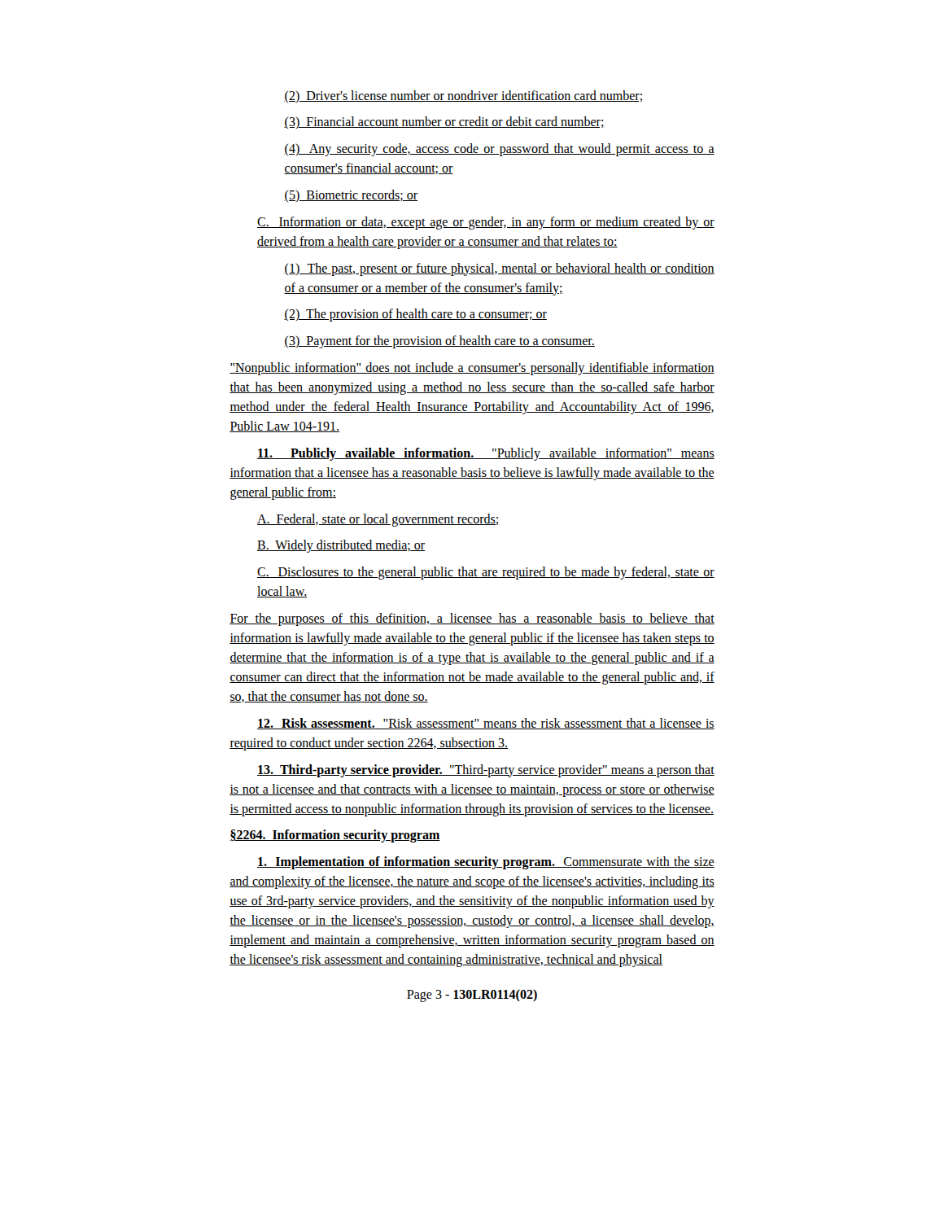(2) Driver's license number or nondriver identification card number;
(3) Financial account number or credit or debit card number;
(4) Any security code, access code or password that would permit access to a consumer's financial account; or
(5) Biometric records; or
C. Information or data, except age or gender, in any form or medium created by or derived from a health care provider or a consumer and that relates to:
(1) The past, present or future physical, mental or behavioral health or condition of a consumer or a member of the consumer's family;
(2) The provision of health care to a consumer; or
(3) Payment for the provision of health care to a consumer.
"Nonpublic information" does not include a consumer's personally identifiable information that has been anonymized using a method no less secure than the so-called safe harbor method under the federal Health Insurance Portability and Accountability Act of 1996, Public Law 104-191.
11. Publicly available information. "Publicly available information" means information that a licensee has a reasonable basis to believe is lawfully made available to the general public from:
A. Federal, state or local government records;
B. Widely distributed media; or
C. Disclosures to the general public that are required to be made by federal, state or local law.
For the purposes of this definition, a licensee has a reasonable basis to believe that information is lawfully made available to the general public if the licensee has taken steps to determine that the information is of a type that is available to the general public and if a consumer can direct that the information not be made available to the general public and, if so, that the consumer has not done so.
12. Risk assessment. "Risk assessment" means the risk assessment that a licensee is required to conduct under section 2264, subsection 3.
13. Third-party service provider. "Third-party service provider" means a person that is not a licensee and that contracts with a licensee to maintain, process or store or otherwise is permitted access to nonpublic information through its provision of services to the licensee.
§2264. Information security program
1. Implementation of information security program. Commensurate with the size and complexity of the licensee, the nature and scope of the licensee's activities, including its use of 3rd-party service providers, and the sensitivity of the nonpublic information used by the licensee or in the licensee's possession, custody or control, a licensee shall develop, implement and maintain a comprehensive, written information security program based on the licensee's risk assessment and containing administrative, technical and physical
Page 3 - 130LR0114(02)